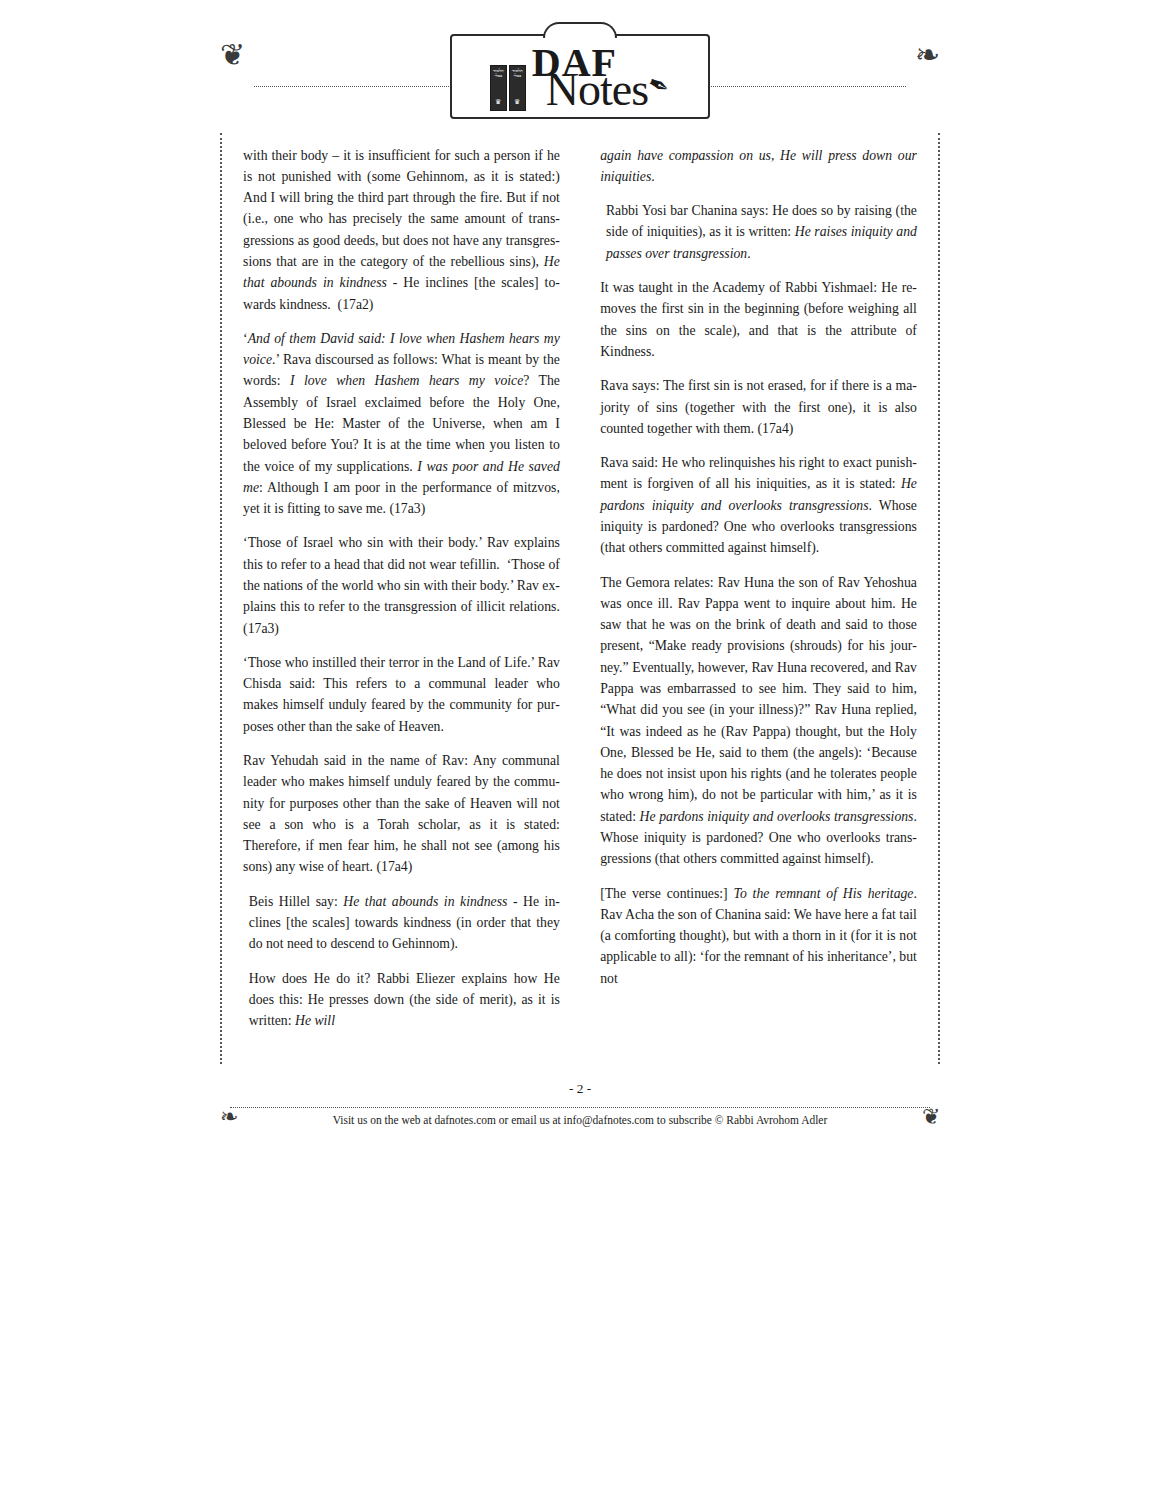❦ ❧
תלמוד בבלי♛
תלמוד בבלי♛
DAF Notes
✒
with their body – it is insufficient for such a person if he is not punished with (some Gehinnom, as it is stated:) And I will bring the third part through the fire. But if not (i.e., one who has precisely the same amount of transgressions as good deeds, but does not have any transgressions that are in the category of the rebellious sins), He that abounds in kindness - He inclines [the scales] towards kindness. (17a2)
‘And of them David said: I love when Hashem hears my voice.’ Rava discoursed as follows: What is meant by the words: I love when Hashem hears my voice? The Assembly of Israel exclaimed before the Holy One, Blessed be He: Master of the Universe, when am I beloved before You? It is at the time when you listen to the voice of my supplications. I was poor and He saved me: Although I am poor in the performance of mitzvos, yet it is fitting to save me. (17a3)
‘Those of Israel who sin with their body.’ Rav explains this to refer to a head that did not wear tefillin. ‘Those of the nations of the world who sin with their body.’ Rav explains this to refer to the transgression of illicit relations. (17a3)
‘Those who instilled their terror in the Land of Life.’ Rav Chisda said: This refers to a communal leader who makes himself unduly feared by the community for purposes other than the sake of Heaven.
Rav Yehudah said in the name of Rav: Any communal leader who makes himself unduly feared by the community for purposes other than the sake of Heaven will not see a son who is a Torah scholar, as it is stated: Therefore, if men fear him, he shall not see (among his sons) any wise of heart. (17a4)
Beis Hillel say: He that abounds in kindness - He inclines [the scales] towards kindness (in order that they do not need to descend to Gehinnom).
How does He do it? Rabbi Eliezer explains how He does this: He presses down (the side of merit), as it is written: He will
again have compassion on us, He will press down our iniquities.
Rabbi Yosi bar Chanina says: He does so by raising (the side of iniquities), as it is written: He raises iniquity and passes over transgression.
It was taught in the Academy of Rabbi Yishmael: He removes the first sin in the beginning (before weighing all the sins on the scale), and that is the attribute of Kindness.
Rava says: The first sin is not erased, for if there is a majority of sins (together with the first one), it is also counted together with them. (17a4)
Rava said: He who relinquishes his right to exact punishment is forgiven of all his iniquities, as it is stated: He pardons iniquity and overlooks transgressions. Whose iniquity is pardoned? One who overlooks transgressions (that others committed against himself).
The Gemora relates: Rav Huna the son of Rav Yehoshua was once ill. Rav Pappa went to inquire about him. He saw that he was on the brink of death and said to those present, “Make ready provisions (shrouds) for his journey.” Eventually, however, Rav Huna recovered, and Rav Pappa was embarrassed to see him. They said to him, “What did you see (in your illness)?” Rav Huna replied, “It was indeed as he (Rav Pappa) thought, but the Holy One, Blessed be He, said to them (the angels): ‘Because he does not insist upon his rights (and he tolerates people who wrong him), do not be particular with him,’ as it is stated: He pardons iniquity and overlooks transgressions. Whose iniquity is pardoned? One who overlooks transgressions (that others committed against himself).
[The verse continues:] To the remnant of His heritage. Rav Acha the son of Chanina said: We have here a fat tail (a comforting thought), but with a thorn in it (for it is not applicable to all): ‘for the remnant of his inheritance’, but not
- 2 -
❧ ❦
Visit us on the web at dafnotes.com or email us at info@dafnotes.com to subscribe © Rabbi Avrohom Adler